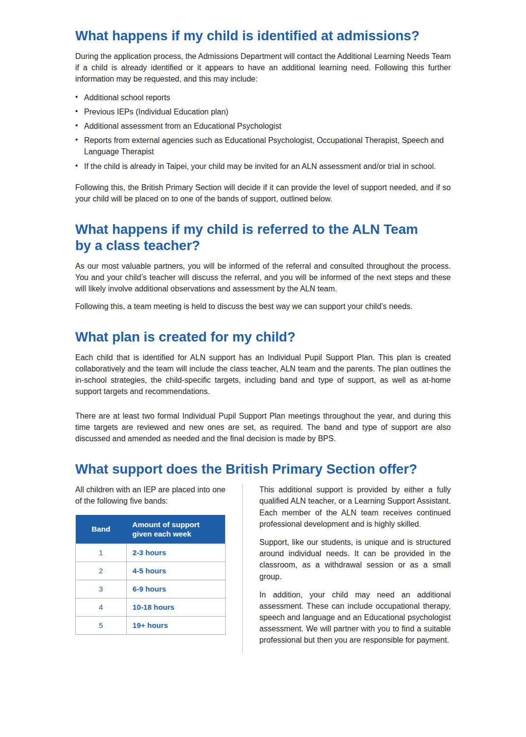What happens if my child is identified at admissions?
During the application process, the Admissions Department will contact the Additional Learning Needs Team if a child is already identified or it appears to have an additional learning need. Following this further information may be requested, and this may include:
Additional school reports
Previous IEPs (Individual Education plan)
Additional assessment from an Educational Psychologist
Reports from external agencies such as Educational Psychologist, Occupational Therapist, Speech and Language Therapist
If the child is already in Taipei, your child may be invited for an ALN assessment and/or trial in school.
Following this, the British Primary Section will decide if it can provide the level of support needed, and if so your child will be placed on to one of the bands of support, outlined below.
What happens if my child is referred to the ALN Team
by a class teacher?
As our most valuable partners, you will be informed of the referral and consulted throughout the process. You and your child’s teacher will discuss the referral, and you will be informed of the next steps and these will likely involve additional observations and assessment by the ALN team.
Following this, a team meeting is held to discuss the best way we can support your child’s needs.
What plan is created for my child?
Each child that is identified for ALN support has an Individual Pupil Support Plan. This plan is created collaboratively and the team will include the class teacher, ALN team and the parents. The plan outlines the in-school strategies, the child-specific targets, including band and type of support, as well as at-home support targets and recommendations.
There are at least two formal Individual Pupil Support Plan meetings throughout the year, and during this time targets are reviewed and new ones are set, as required. The band and type of support are also discussed and amended as needed and the final decision is made by BPS.
What support does the British Primary Section offer?
All children with an IEP are placed into one of the following five bands:
| Band | Amount of support given each week |
| --- | --- |
| 1 | 2-3 hours |
| 2 | 4-5 hours |
| 3 | 6-9 hours |
| 4 | 10-18 hours |
| 5 | 19+ hours |
This additional support is provided by either a fully qualified ALN teacher, or a Learning Support Assistant. Each member of the ALN team receives continued professional development and is highly skilled.
Support, like our students, is unique and is structured around individual needs. It can be provided in the classroom, as a withdrawal session or as a small group.
In addition, your child may need an additional assessment. These can include occupational therapy, speech and language and an Educational psychologist assessment. We will partner with you to find a suitable professional but then you are responsible for payment.